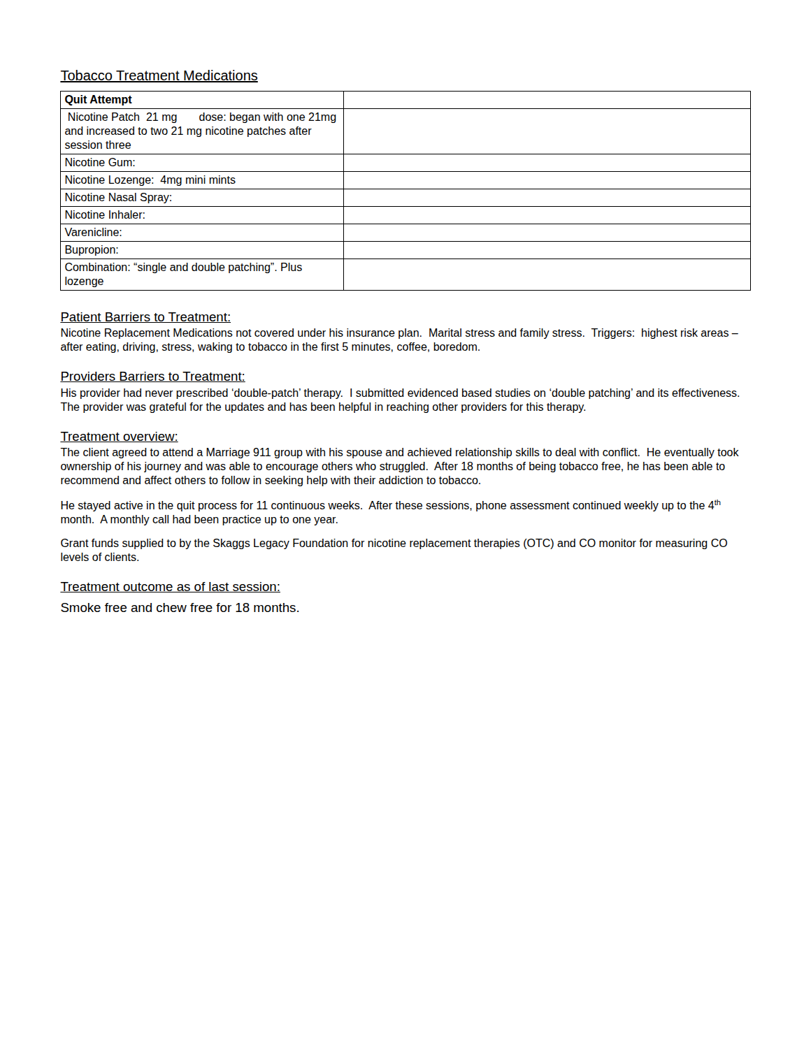Tobacco Treatment Medications
| Quit Attempt | |
| Nicotine Patch 21 mg dose: began with one 21mg and increased to two 21 mg nicotine patches after session three | |
| Nicotine Gum: | |
| Nicotine Lozenge: 4mg mini mints | |
| Nicotine Nasal Spray: | |
| Nicotine Inhaler: | |
| Varenicline: | |
| Bupropion: | |
| Combination: “single and double patching”. Plus lozenge | |
Patient Barriers to Treatment:
Nicotine Replacement Medications not covered under his insurance plan. Marital stress and family stress. Triggers: highest risk areas – after eating, driving, stress, waking to tobacco in the first 5 minutes, coffee, boredom.
Providers Barriers to Treatment:
His provider had never prescribed ‘double-patch’ therapy. I submitted evidenced based studies on ‘double patching’ and its effectiveness. The provider was grateful for the updates and has been helpful in reaching other providers for this therapy.
Treatment overview:
The client agreed to attend a Marriage 911 group with his spouse and achieved relationship skills to deal with conflict. He eventually took ownership of his journey and was able to encourage others who struggled. After 18 months of being tobacco free, he has been able to recommend and affect others to follow in seeking help with their addiction to tobacco.
He stayed active in the quit process for 11 continuous weeks. After these sessions, phone assessment continued weekly up to the 4th month. A monthly call had been practice up to one year.
Grant funds supplied to by the Skaggs Legacy Foundation for nicotine replacement therapies (OTC) and CO monitor for measuring CO levels of clients.
Treatment outcome as of last session:
Smoke free and chew free for 18 months.